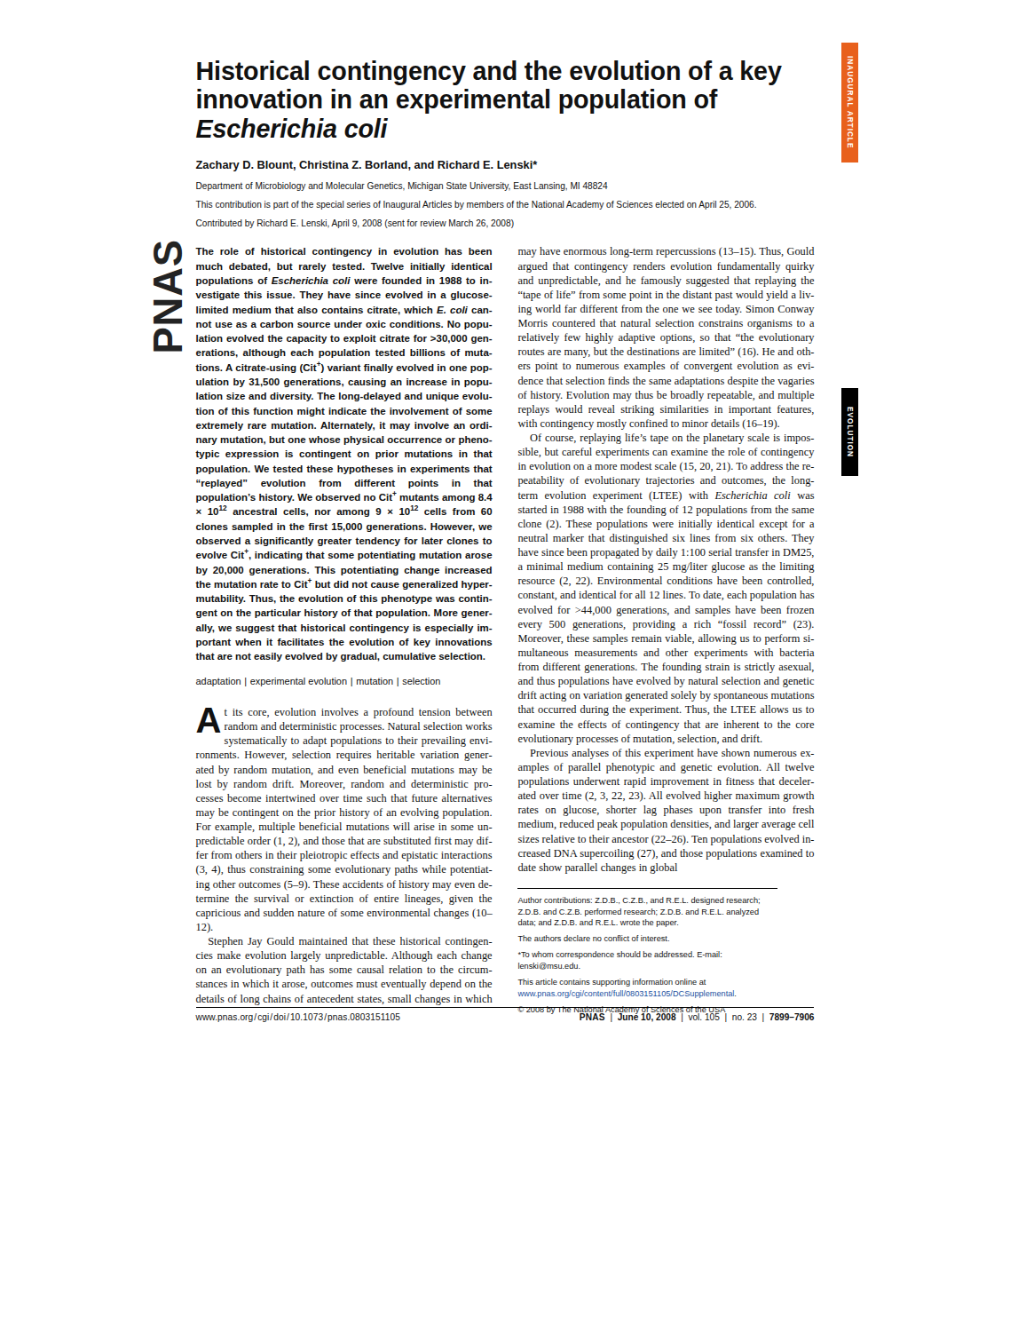PNAS
Inaugural Article
Evolution
Historical contingency and the evolution of a key innovation in an experimental population of Escherichia coli
Zachary D. Blount, Christina Z. Borland, and Richard E. Lenski*
Department of Microbiology and Molecular Genetics, Michigan State University, East Lansing, MI 48824
This contribution is part of the special series of Inaugural Articles by members of the National Academy of Sciences elected on April 25, 2006.
Contributed by Richard E. Lenski, April 9, 2008 (sent for review March 26, 2008)
The role of historical contingency in evolution has been much debated, but rarely tested. Twelve initially identical populations of Escherichia coli were founded in 1988 to investigate this issue. They have since evolved in a glucose-limited medium that also contains citrate, which E. coli cannot use as a carbon source under oxic conditions. No population evolved the capacity to exploit citrate for >30,000 generations, although each population tested billions of mutations. A citrate-using (Cit+) variant finally evolved in one population by 31,500 generations, causing an increase in population size and diversity. The long-delayed and unique evolution of this function might indicate the involvement of some extremely rare mutation. Alternately, it may involve an ordinary mutation, but one whose physical occurrence or phenotypic expression is contingent on prior mutations in that population. We tested these hypotheses in experiments that “replayed” evolution from different points in that population’s history. We observed no Cit+ mutants among 8.4 × 1012 ancestral cells, nor among 9 × 1012 cells from 60 clones sampled in the first 15,000 generations. However, we observed a significantly greater tendency for later clones to evolve Cit+, indicating that some potentiating mutation arose by 20,000 generations. This potentiating change increased the mutation rate to Cit+ but did not cause generalized hypermutability. Thus, the evolution of this phenotype was contingent on the particular history of that population. More generally, we suggest that historical contingency is especially important when it facilitates the evolution of key innovations that are not easily evolved by gradual, cumulative selection.
adaptation | experimental evolution | mutation | selection
At its core, evolution involves a profound tension between random and deterministic processes. Natural selection works systematically to adapt populations to their prevailing environments. However, selection requires heritable variation generated by random mutation, and even beneficial mutations may be lost by random drift. Moreover, random and deterministic processes become intertwined over time such that future alternatives may be contingent on the prior history of an evolving population. For example, multiple beneficial mutations will arise in some unpredictable order (1, 2), and those that are substituted first may differ from others in their pleiotropic effects and epistatic interactions (3, 4), thus constraining some evolutionary paths while potentiating other outcomes (5–9). These accidents of history may even determine the survival or extinction of entire lineages, given the capricious and sudden nature of some environmental changes (10–12).
Stephen Jay Gould maintained that these historical contingencies make evolution largely unpredictable. Although each change on an evolutionary path has some causal relation to the circumstances in which it arose, outcomes must eventually depend on the details of long chains of antecedent states, small changes in which may have enormous long-term repercussions (13–15). Thus, Gould argued that contingency renders evolution fundamentally quirky and unpredictable, and he famously suggested that replaying the “tape of life” from some point in the distant past would yield a living world far different from the one we see today. Simon Conway Morris countered that natural selection constrains organisms to a relatively few highly adaptive options, so that “the evolutionary routes are many, but the destinations are limited” (16). He and others point to numerous examples of convergent evolution as evidence that selection finds the same adaptations despite the vagaries of history. Evolution may thus be broadly repeatable, and multiple replays would reveal striking similarities in important features, with contingency mostly confined to minor details (16–19).
Of course, replaying life’s tape on the planetary scale is impossible, but careful experiments can examine the role of contingency in evolution on a more modest scale (15, 20, 21). To address the repeatability of evolutionary trajectories and outcomes, the long-term evolution experiment (LTEE) with Escherichia coli was started in 1988 with the founding of 12 populations from the same clone (2). These populations were initially identical except for a neutral marker that distinguished six lines from six others. They have since been propagated by daily 1:100 serial transfer in DM25, a minimal medium containing 25 mg/liter glucose as the limiting resource (2, 22). Environmental conditions have been controlled, constant, and identical for all 12 lines. To date, each population has evolved for >44,000 generations, and samples have been frozen every 500 generations, providing a rich “fossil record” (23). Moreover, these samples remain viable, allowing us to perform simultaneous measurements and other experiments with bacteria from different generations. The founding strain is strictly asexual, and thus populations have evolved by natural selection and genetic drift acting on variation generated solely by spontaneous mutations that occurred during the experiment. Thus, the LTEE allows us to examine the effects of contingency that are inherent to the core evolutionary processes of mutation, selection, and drift.
Previous analyses of this experiment have shown numerous examples of parallel phenotypic and genetic evolution. All twelve populations underwent rapid improvement in fitness that decelerated over time (2, 3, 22, 23). All evolved higher maximum growth rates on glucose, shorter lag phases upon transfer into fresh medium, reduced peak population densities, and larger average cell sizes relative to their ancestor (22–26). Ten populations evolved increased DNA supercoiling (27), and those populations examined to date show parallel changes in global
Author contributions: Z.D.B., C.Z.B., and R.E.L. designed research; Z.D.B. and C.Z.B. performed research; Z.D.B. and R.E.L. analyzed data; and Z.D.B. and R.E.L. wrote the paper.
The authors declare no conflict of interest.
*To whom correspondence should be addressed. E-mail: lenski@msu.edu.
This article contains supporting information online at www.pnas.org/cgi/content/full/0803151105/DCSupplemental.
© 2008 by The National Academy of Sciences of the USA
www.pnas.org  /  cgi  /  doi  /  10.1073  /  pnas.0803151105
PNAS | June 10, 2008 | vol. 105 | no. 23 | 7899–7906